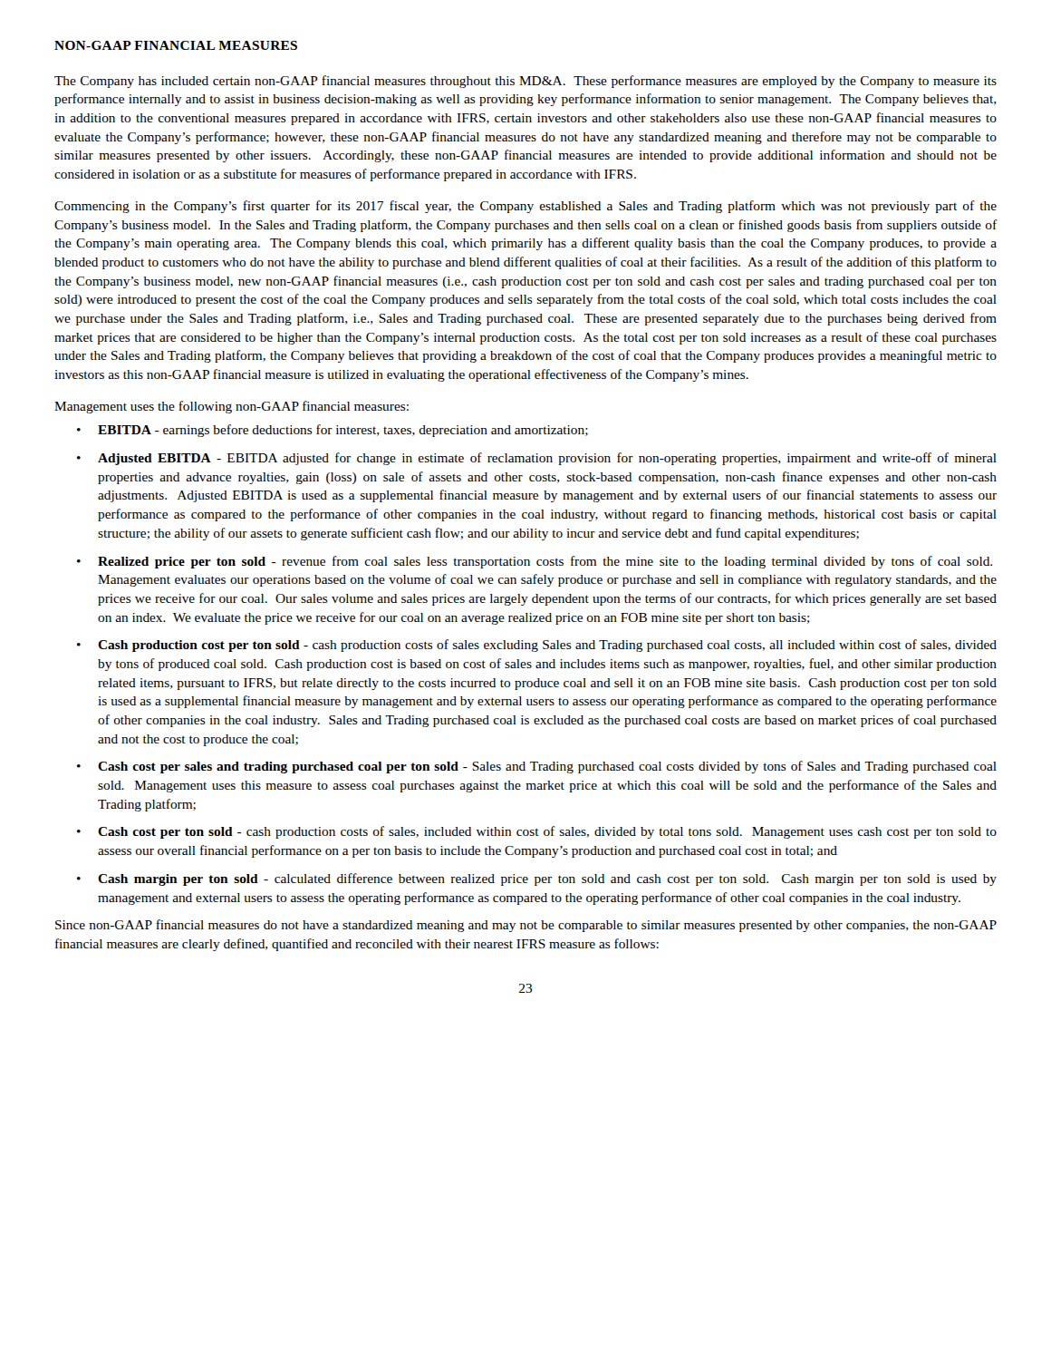NON-GAAP FINANCIAL MEASURES
The Company has included certain non-GAAP financial measures throughout this MD&A. These performance measures are employed by the Company to measure its performance internally and to assist in business decision-making as well as providing key performance information to senior management. The Company believes that, in addition to the conventional measures prepared in accordance with IFRS, certain investors and other stakeholders also use these non-GAAP financial measures to evaluate the Company’s performance; however, these non-GAAP financial measures do not have any standardized meaning and therefore may not be comparable to similar measures presented by other issuers. Accordingly, these non-GAAP financial measures are intended to provide additional information and should not be considered in isolation or as a substitute for measures of performance prepared in accordance with IFRS.
Commencing in the Company’s first quarter for its 2017 fiscal year, the Company established a Sales and Trading platform which was not previously part of the Company’s business model. In the Sales and Trading platform, the Company purchases and then sells coal on a clean or finished goods basis from suppliers outside of the Company’s main operating area. The Company blends this coal, which primarily has a different quality basis than the coal the Company produces, to provide a blended product to customers who do not have the ability to purchase and blend different qualities of coal at their facilities. As a result of the addition of this platform to the Company’s business model, new non-GAAP financial measures (i.e., cash production cost per ton sold and cash cost per sales and trading purchased coal per ton sold) were introduced to present the cost of the coal the Company produces and sells separately from the total costs of the coal sold, which total costs includes the coal we purchase under the Sales and Trading platform, i.e., Sales and Trading purchased coal. These are presented separately due to the purchases being derived from market prices that are considered to be higher than the Company’s internal production costs. As the total cost per ton sold increases as a result of these coal purchases under the Sales and Trading platform, the Company believes that providing a breakdown of the cost of coal that the Company produces provides a meaningful metric to investors as this non-GAAP financial measure is utilized in evaluating the operational effectiveness of the Company’s mines.
Management uses the following non-GAAP financial measures:
EBITDA - earnings before deductions for interest, taxes, depreciation and amortization;
Adjusted EBITDA - EBITDA adjusted for change in estimate of reclamation provision for non-operating properties, impairment and write-off of mineral properties and advance royalties, gain (loss) on sale of assets and other costs, stock-based compensation, non-cash finance expenses and other non-cash adjustments. Adjusted EBITDA is used as a supplemental financial measure by management and by external users of our financial statements to assess our performance as compared to the performance of other companies in the coal industry, without regard to financing methods, historical cost basis or capital structure; the ability of our assets to generate sufficient cash flow; and our ability to incur and service debt and fund capital expenditures;
Realized price per ton sold - revenue from coal sales less transportation costs from the mine site to the loading terminal divided by tons of coal sold. Management evaluates our operations based on the volume of coal we can safely produce or purchase and sell in compliance with regulatory standards, and the prices we receive for our coal. Our sales volume and sales prices are largely dependent upon the terms of our contracts, for which prices generally are set based on an index. We evaluate the price we receive for our coal on an average realized price on an FOB mine site per short ton basis;
Cash production cost per ton sold - cash production costs of sales excluding Sales and Trading purchased coal costs, all included within cost of sales, divided by tons of produced coal sold. Cash production cost is based on cost of sales and includes items such as manpower, royalties, fuel, and other similar production related items, pursuant to IFRS, but relate directly to the costs incurred to produce coal and sell it on an FOB mine site basis. Cash production cost per ton sold is used as a supplemental financial measure by management and by external users to assess our operating performance as compared to the operating performance of other companies in the coal industry. Sales and Trading purchased coal is excluded as the purchased coal costs are based on market prices of coal purchased and not the cost to produce the coal;
Cash cost per sales and trading purchased coal per ton sold - Sales and Trading purchased coal costs divided by tons of Sales and Trading purchased coal sold. Management uses this measure to assess coal purchases against the market price at which this coal will be sold and the performance of the Sales and Trading platform;
Cash cost per ton sold - cash production costs of sales, included within cost of sales, divided by total tons sold. Management uses cash cost per ton sold to assess our overall financial performance on a per ton basis to include the Company’s production and purchased coal cost in total; and
Cash margin per ton sold - calculated difference between realized price per ton sold and cash cost per ton sold. Cash margin per ton sold is used by management and external users to assess the operating performance as compared to the operating performance of other coal companies in the coal industry.
Since non-GAAP financial measures do not have a standardized meaning and may not be comparable to similar measures presented by other companies, the non-GAAP financial measures are clearly defined, quantified and reconciled with their nearest IFRS measure as follows:
23